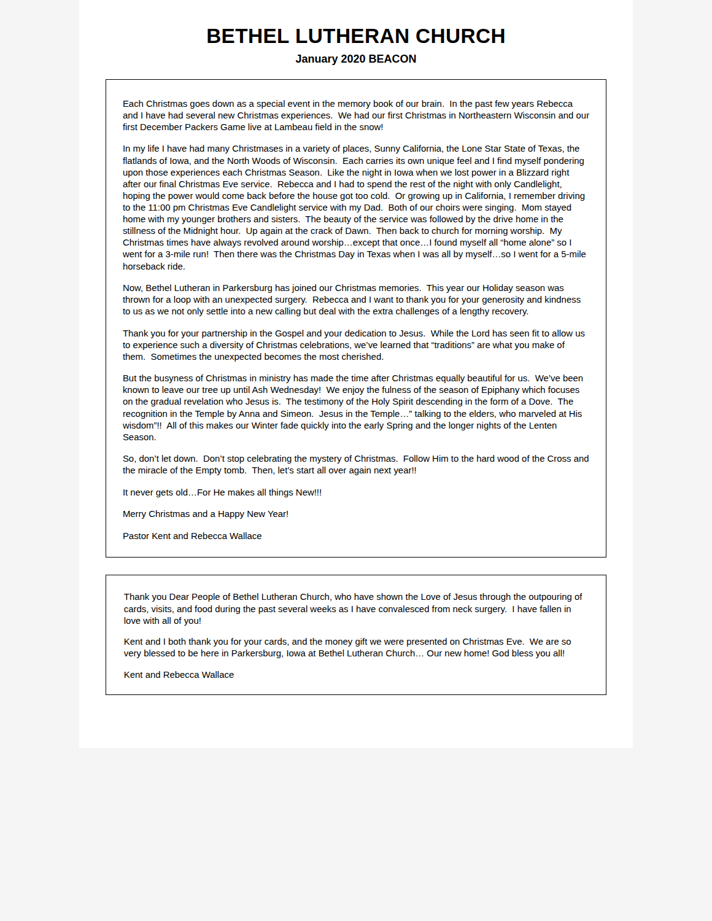BETHEL LUTHERAN CHURCH
January 2020 BEACON
Each Christmas goes down as a special event in the memory book of our brain. In the past few years Rebecca and I have had several new Christmas experiences. We had our first Christmas in Northeastern Wisconsin and our first December Packers Game live at Lambeau field in the snow!
In my life I have had many Christmases in a variety of places, Sunny California, the Lone Star State of Texas, the flatlands of Iowa, and the North Woods of Wisconsin. Each carries its own unique feel and I find myself pondering upon those experiences each Christmas Season. Like the night in Iowa when we lost power in a Blizzard right after our final Christmas Eve service. Rebecca and I had to spend the rest of the night with only Candlelight, hoping the power would come back before the house got too cold. Or growing up in California, I remember driving to the 11:00 pm Christmas Eve Candlelight service with my Dad. Both of our choirs were singing. Mom stayed home with my younger brothers and sisters. The beauty of the service was followed by the drive home in the stillness of the Midnight hour. Up again at the crack of Dawn. Then back to church for morning worship. My Christmas times have always revolved around worship…except that once…I found myself all “home alone” so I went for a 3-mile run! Then there was the Christmas Day in Texas when I was all by myself…so I went for a 5-mile horseback ride.
Now, Bethel Lutheran in Parkersburg has joined our Christmas memories. This year our Holiday season was thrown for a loop with an unexpected surgery. Rebecca and I want to thank you for your generosity and kindness to us as we not only settle into a new calling but deal with the extra challenges of a lengthy recovery.
Thank you for your partnership in the Gospel and your dedication to Jesus. While the Lord has seen fit to allow us to experience such a diversity of Christmas celebrations, we’ve learned that “traditions” are what you make of them. Sometimes the unexpected becomes the most cherished.
But the busyness of Christmas in ministry has made the time after Christmas equally beautiful for us. We’ve been known to leave our tree up until Ash Wednesday! We enjoy the fulness of the season of Epiphany which focuses on the gradual revelation who Jesus is. The testimony of the Holy Spirit descending in the form of a Dove. The recognition in the Temple by Anna and Simeon. Jesus in the Temple…” talking to the elders, who marveled at His wisdom”!! All of this makes our Winter fade quickly into the early Spring and the longer nights of the Lenten Season.
So, don’t let down. Don’t stop celebrating the mystery of Christmas. Follow Him to the hard wood of the Cross and the miracle of the Empty tomb. Then, let’s start all over again next year!!
It never gets old…For He makes all things New!!!
Merry Christmas and a Happy New Year!
Pastor Kent and Rebecca Wallace
Thank you Dear People of Bethel Lutheran Church, who have shown the Love of Jesus through the outpouring of cards, visits, and food during the past several weeks as I have convalesced from neck surgery. I have fallen in love with all of you!
Kent and I both thank you for your cards, and the money gift we were presented on Christmas Eve. We are so very blessed to be here in Parkersburg, Iowa at Bethel Lutheran Church… Our new home! God bless you all!
Kent and Rebecca Wallace